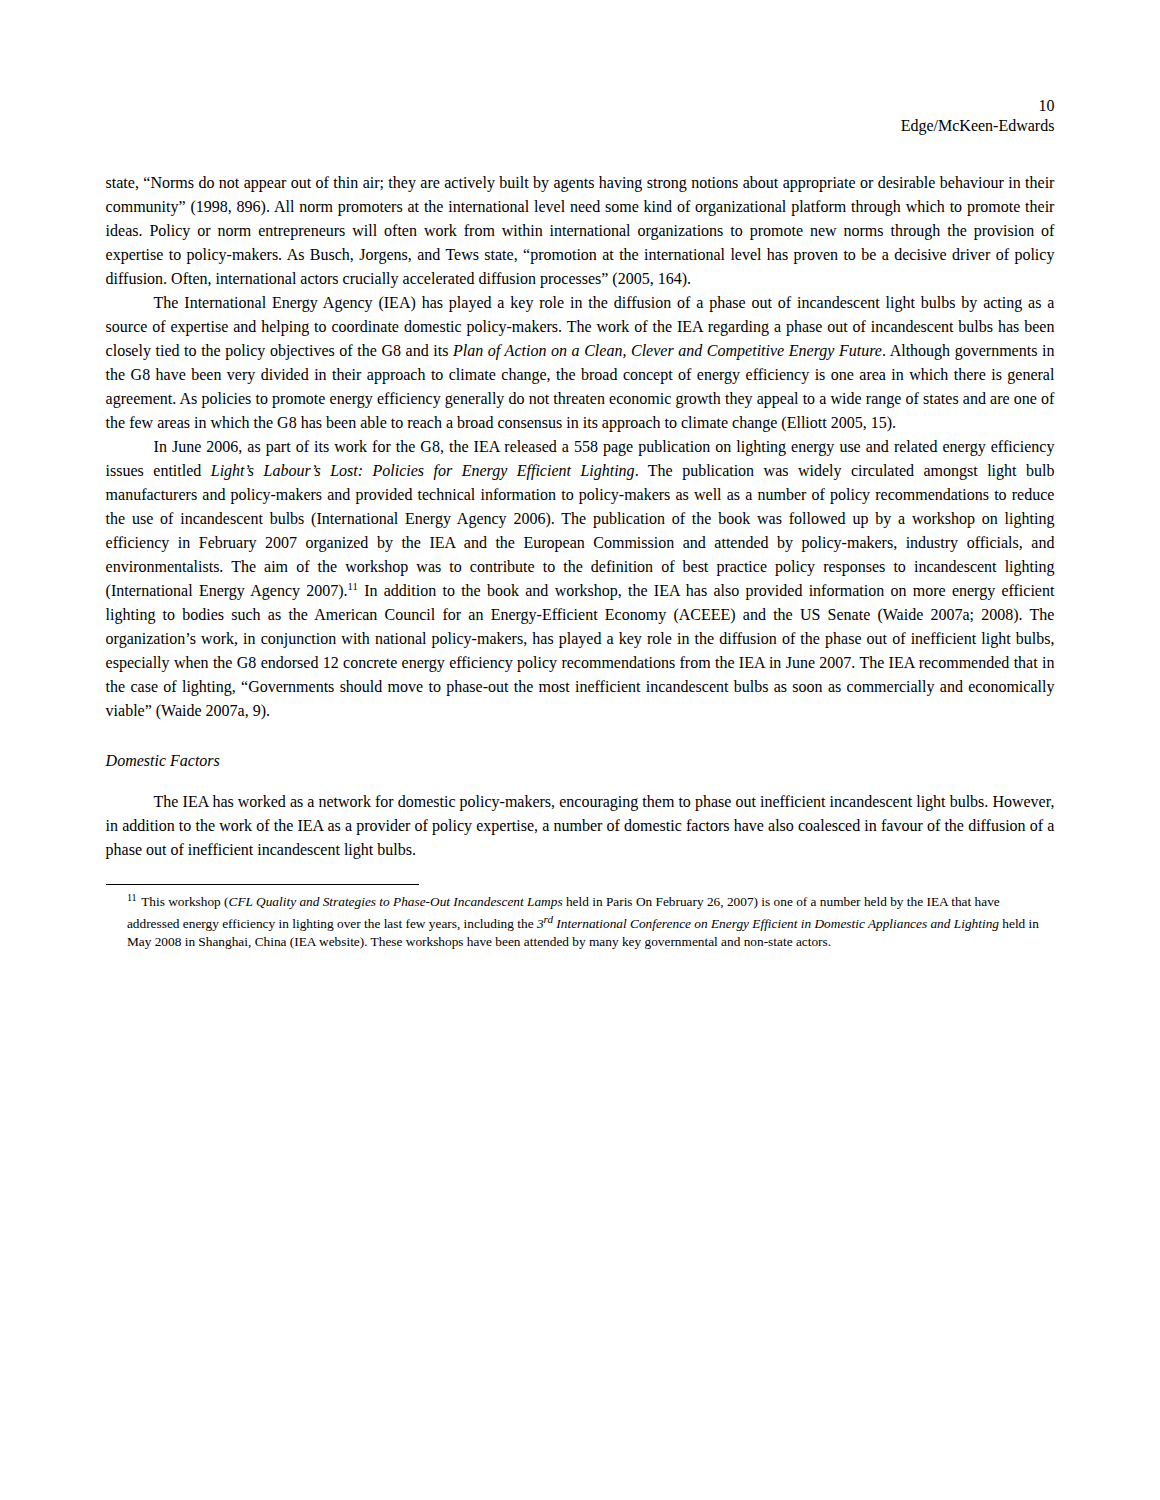10
Edge/McKeen-Edwards
state, “Norms do not appear out of thin air; they are actively built by agents having strong notions about appropriate or desirable behaviour in their community” (1998, 896). All norm promoters at the international level need some kind of organizational platform through which to promote their ideas. Policy or norm entrepreneurs will often work from within international organizations to promote new norms through the provision of expertise to policy-makers. As Busch, Jorgens, and Tews state, “promotion at the international level has proven to be a decisive driver of policy diffusion. Often, international actors crucially accelerated diffusion processes” (2005, 164).
The International Energy Agency (IEA) has played a key role in the diffusion of a phase out of incandescent light bulbs by acting as a source of expertise and helping to coordinate domestic policy-makers. The work of the IEA regarding a phase out of incandescent bulbs has been closely tied to the policy objectives of the G8 and its Plan of Action on a Clean, Clever and Competitive Energy Future. Although governments in the G8 have been very divided in their approach to climate change, the broad concept of energy efficiency is one area in which there is general agreement. As policies to promote energy efficiency generally do not threaten economic growth they appeal to a wide range of states and are one of the few areas in which the G8 has been able to reach a broad consensus in its approach to climate change (Elliott 2005, 15).
In June 2006, as part of its work for the G8, the IEA released a 558 page publication on lighting energy use and related energy efficiency issues entitled Light’s Labour’s Lost: Policies for Energy Efficient Lighting. The publication was widely circulated amongst light bulb manufacturers and policy-makers and provided technical information to policy-makers as well as a number of policy recommendations to reduce the use of incandescent bulbs (International Energy Agency 2006). The publication of the book was followed up by a workshop on lighting efficiency in February 2007 organized by the IEA and the European Commission and attended by policy-makers, industry officials, and environmentalists. The aim of the workshop was to contribute to the definition of best practice policy responses to incandescent lighting (International Energy Agency 2007).11 In addition to the book and workshop, the IEA has also provided information on more energy efficient lighting to bodies such as the American Council for an Energy-Efficient Economy (ACEEE) and the US Senate (Waide 2007a; 2008). The organization’s work, in conjunction with national policy-makers, has played a key role in the diffusion of the phase out of inefficient light bulbs, especially when the G8 endorsed 12 concrete energy efficiency policy recommendations from the IEA in June 2007. The IEA recommended that in the case of lighting, “Governments should move to phase-out the most inefficient incandescent bulbs as soon as commercially and economically viable” (Waide 2007a, 9).
Domestic Factors
The IEA has worked as a network for domestic policy-makers, encouraging them to phase out inefficient incandescent light bulbs. However, in addition to the work of the IEA as a provider of policy expertise, a number of domestic factors have also coalesced in favour of the diffusion of a phase out of inefficient incandescent light bulbs.
11 This workshop (CFL Quality and Strategies to Phase-Out Incandescent Lamps held in Paris On February 26, 2007) is one of a number held by the IEA that have addressed energy efficiency in lighting over the last few years, including the 3rd International Conference on Energy Efficient in Domestic Appliances and Lighting held in May 2008 in Shanghai, China (IEA website). These workshops have been attended by many key governmental and non-state actors.